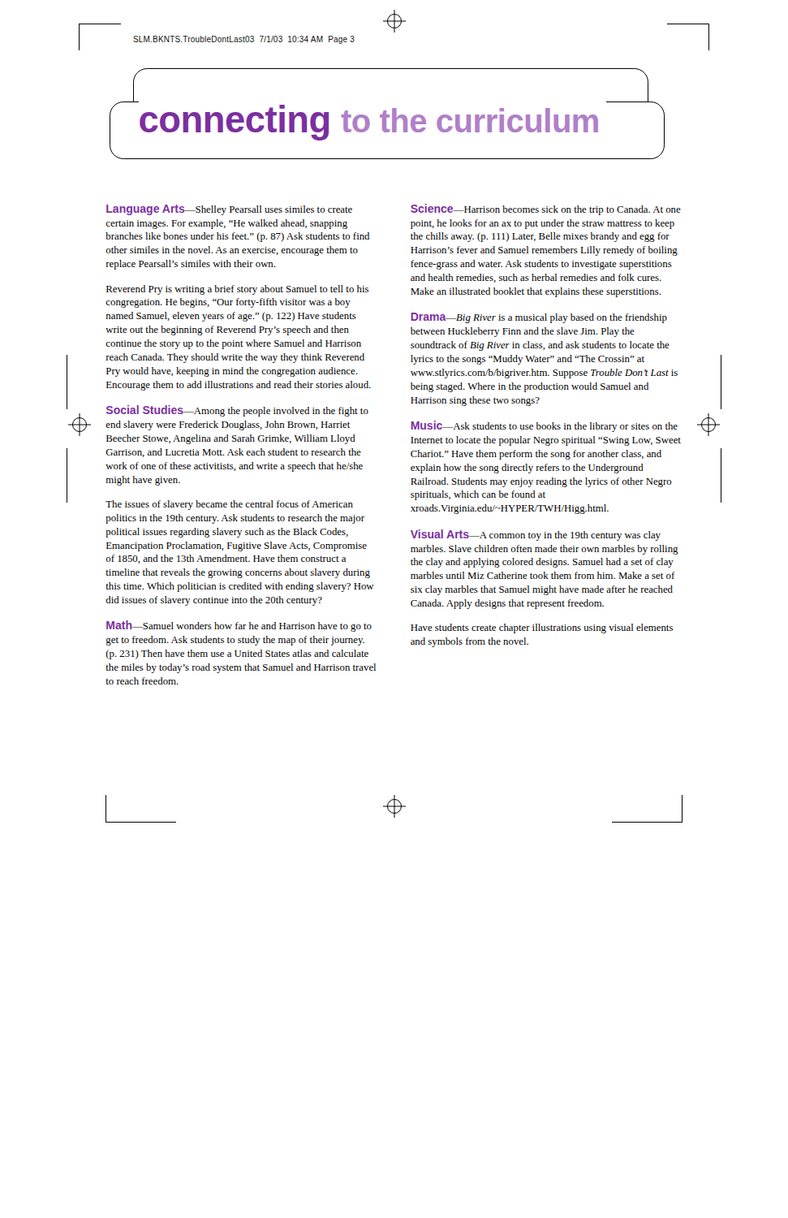SLM.BKNTS.TroubleDontLast03 7/1/03 10:34 AM Page 3
connecting to the curriculum
Language Arts—Shelley Pearsall uses similes to create certain images. For example, “He walked ahead, snapping branches like bones under his feet.” (p. 87) Ask students to find other similes in the novel. As an exercise, encourage them to replace Pearsall’s similes with their own.
Reverend Pry is writing a brief story about Samuel to tell to his congregation. He begins, “Our forty-fifth visitor was a boy named Samuel, eleven years of age.” (p. 122) Have students write out the beginning of Reverend Pry’s speech and then continue the story up to the point where Samuel and Harrison reach Canada. They should write the way they think Reverend Pry would have, keeping in mind the congregation audience. Encourage them to add illustrations and read their stories aloud.
Social Studies—Among the people involved in the fight to end slavery were Frederick Douglass, John Brown, Harriet Beecher Stowe, Angelina and Sarah Grimke, William Lloyd Garrison, and Lucretia Mott. Ask each student to research the work of one of these activitists, and write a speech that he/she might have given.
The issues of slavery became the central focus of American politics in the 19th century. Ask students to research the major political issues regarding slavery such as the Black Codes, Emancipation Proclamation, Fugitive Slave Acts, Compromise of 1850, and the 13th Amendment. Have them construct a timeline that reveals the growing concerns about slavery during this time. Which politician is credited with ending slavery? How did issues of slavery continue into the 20th century?
Math—Samuel wonders how far he and Harrison have to go to get to freedom. Ask students to study the map of their journey. (p. 231) Then have them use a United States atlas and calculate the miles by today’s road system that Samuel and Harrison travel to reach freedom.
Science—Harrison becomes sick on the trip to Canada. At one point, he looks for an ax to put under the straw mattress to keep the chills away. (p. 111) Later, Belle mixes brandy and egg for Harrison’s fever and Samuel remembers Lilly remedy of boiling fence-grass and water. Ask students to investigate superstitions and health remedies, such as herbal remedies and folk cures. Make an illustrated booklet that explains these superstitions.
Drama—Big River is a musical play based on the friendship between Huckleberry Finn and the slave Jim. Play the soundtrack of Big River in class, and ask students to locate the lyrics to the songs “Muddy Water” and “The Crossin” at www.stlyrics.com/b/bigriver.htm. Suppose Trouble Don’t Last is being staged. Where in the production would Samuel and Harrison sing these two songs?
Music—Ask students to use books in the library or sites on the Internet to locate the popular Negro spiritual “Swing Low, Sweet Chariot.” Have them perform the song for another class, and explain how the song directly refers to the Underground Railroad. Students may enjoy reading the lyrics of other Negro spirituals, which can be found at xroads.Virginia.edu/~HYPER/TWH/Higg.html.
Visual Arts—A common toy in the 19th century was clay marbles. Slave children often made their own marbles by rolling the clay and applying colored designs. Samuel had a set of clay marbles until Miz Catherine took them from him. Make a set of six clay marbles that Samuel might have made after he reached Canada. Apply designs that represent freedom.
Have students create chapter illustrations using visual elements and symbols from the novel.